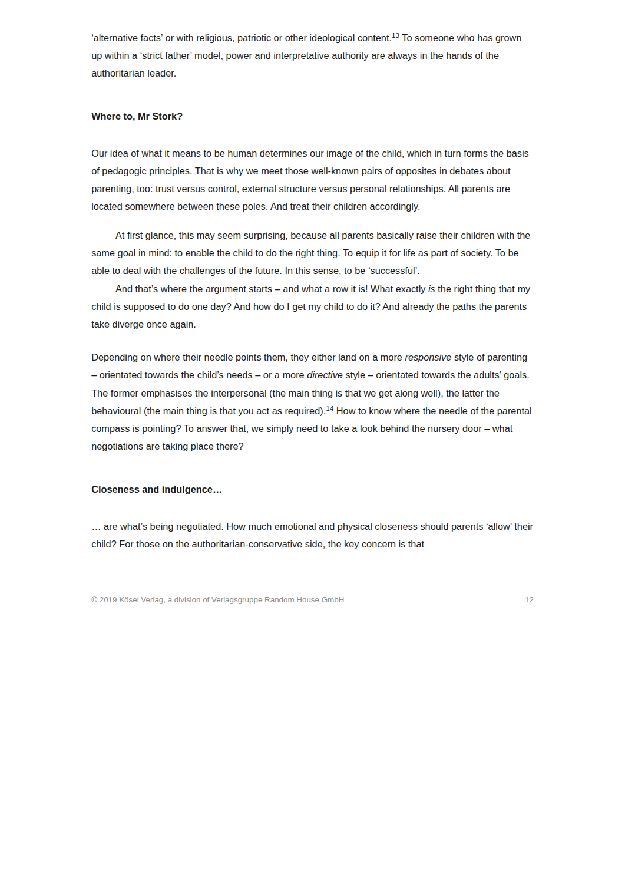‘alternative facts’ or with religious, patriotic or other ideological content.13 To someone who has grown up within a ‘strict father’ model, power and interpretative authority are always in the hands of the authoritarian leader.
Where to, Mr Stork?
Our idea of what it means to be human determines our image of the child, which in turn forms the basis of pedagogic principles. That is why we meet those well-known pairs of opposites in debates about parenting, too: trust versus control, external structure versus personal relationships. All parents are located somewhere between these poles. And treat their children accordingly.
At first glance, this may seem surprising, because all parents basically raise their children with the same goal in mind: to enable the child to do the right thing. To equip it for life as part of society. To be able to deal with the challenges of the future. In this sense, to be ‘successful’.
And that’s where the argument starts – and what a row it is! What exactly is the right thing that my child is supposed to do one day? And how do I get my child to do it? And already the paths the parents take diverge once again.
Depending on where their needle points them, they either land on a more responsive style of parenting – orientated towards the child’s needs – or a more directive style – orientated towards the adults’ goals. The former emphasises the interpersonal (the main thing is that we get along well), the latter the behavioural (the main thing is that you act as required).14 How to know where the needle of the parental compass is pointing? To answer that, we simply need to take a look behind the nursery door – what negotiations are taking place there?
Closeness and indulgence…
… are what’s being negotiated. How much emotional and physical closeness should parents ‘allow’ their child? For those on the authoritarian-conservative side, the key concern is that
© 2019 Kösel Verlag, a division of Verlagsgruppe Random House GmbH 12